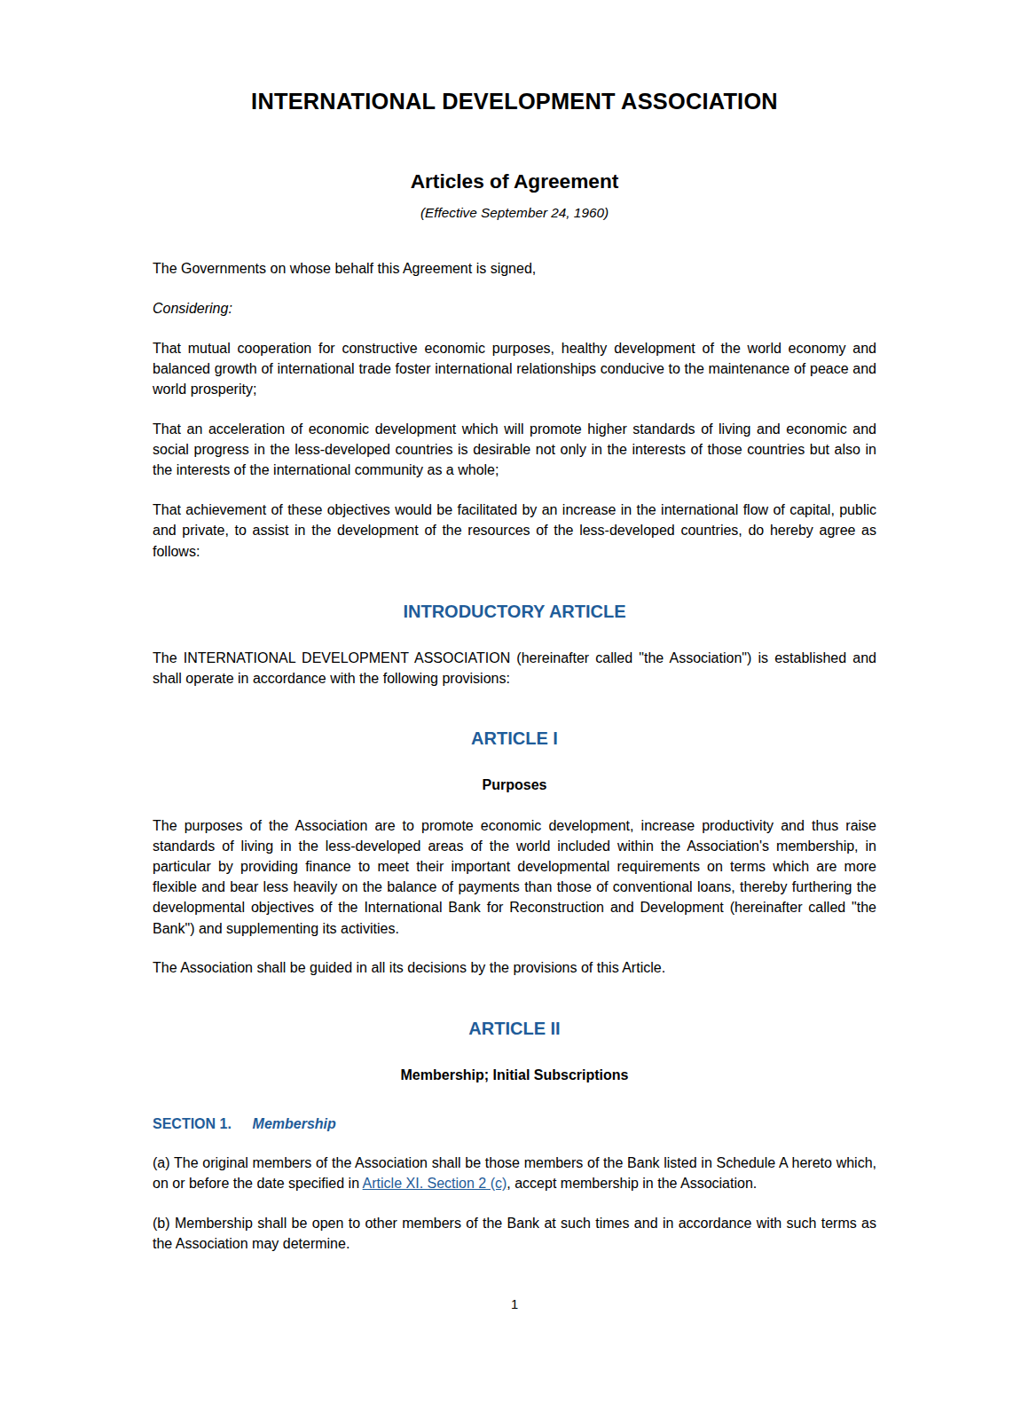INTERNATIONAL DEVELOPMENT ASSOCIATION
Articles of Agreement
(Effective September 24, 1960)
The Governments on whose behalf this Agreement is signed,
Considering:
That mutual cooperation for constructive economic purposes, healthy development of the world economy and balanced growth of international trade foster international relationships conducive to the maintenance of peace and world prosperity;
That an acceleration of economic development which will promote higher standards of living and economic and social progress in the less-developed countries is desirable not only in the interests of those countries but also in the interests of the international community as a whole;
That achievement of these objectives would be facilitated by an increase in the international flow of capital, public and private, to assist in the development of the resources of the less-developed countries, do hereby agree as follows:
INTRODUCTORY ARTICLE
The INTERNATIONAL DEVELOPMENT ASSOCIATION (hereinafter called "the Association") is established and shall operate in accordance with the following provisions:
ARTICLE I
Purposes
The purposes of the Association are to promote economic development, increase productivity and thus raise standards of living in the less-developed areas of the world included within the Association's membership, in particular by providing finance to meet their important developmental requirements on terms which are more flexible and bear less heavily on the balance of payments than those of conventional loans, thereby furthering the developmental objectives of the International Bank for Reconstruction and Development (hereinafter called "the Bank") and supplementing its activities.
The Association shall be guided in all its decisions by the provisions of this Article.
ARTICLE II
Membership; Initial Subscriptions
SECTION 1. Membership
(a) The original members of the Association shall be those members of the Bank listed in Schedule A hereto which, on or before the date specified in Article XI. Section 2 (c), accept membership in the Association.
(b) Membership shall be open to other members of the Bank at such times and in accordance with such terms as the Association may determine.
1